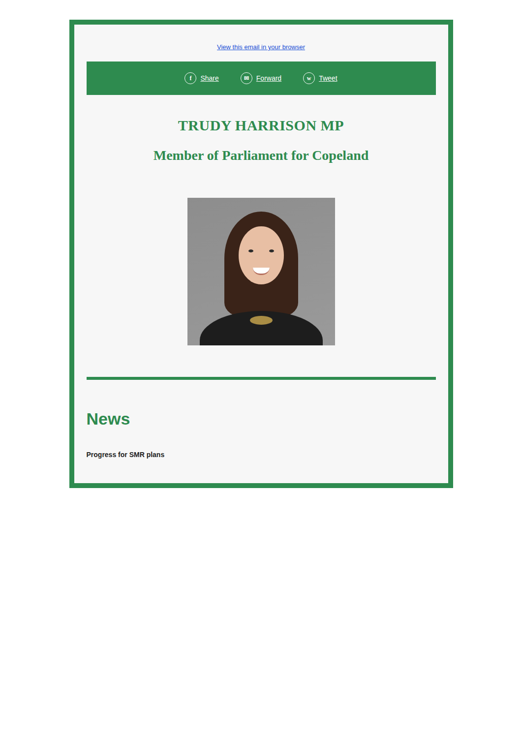View this email in your browser
| f Share | ✉ Forward | w Tweet |
TRUDY HARRISON MP
Member of Parliament for Copeland
News
Progress for SMR plans